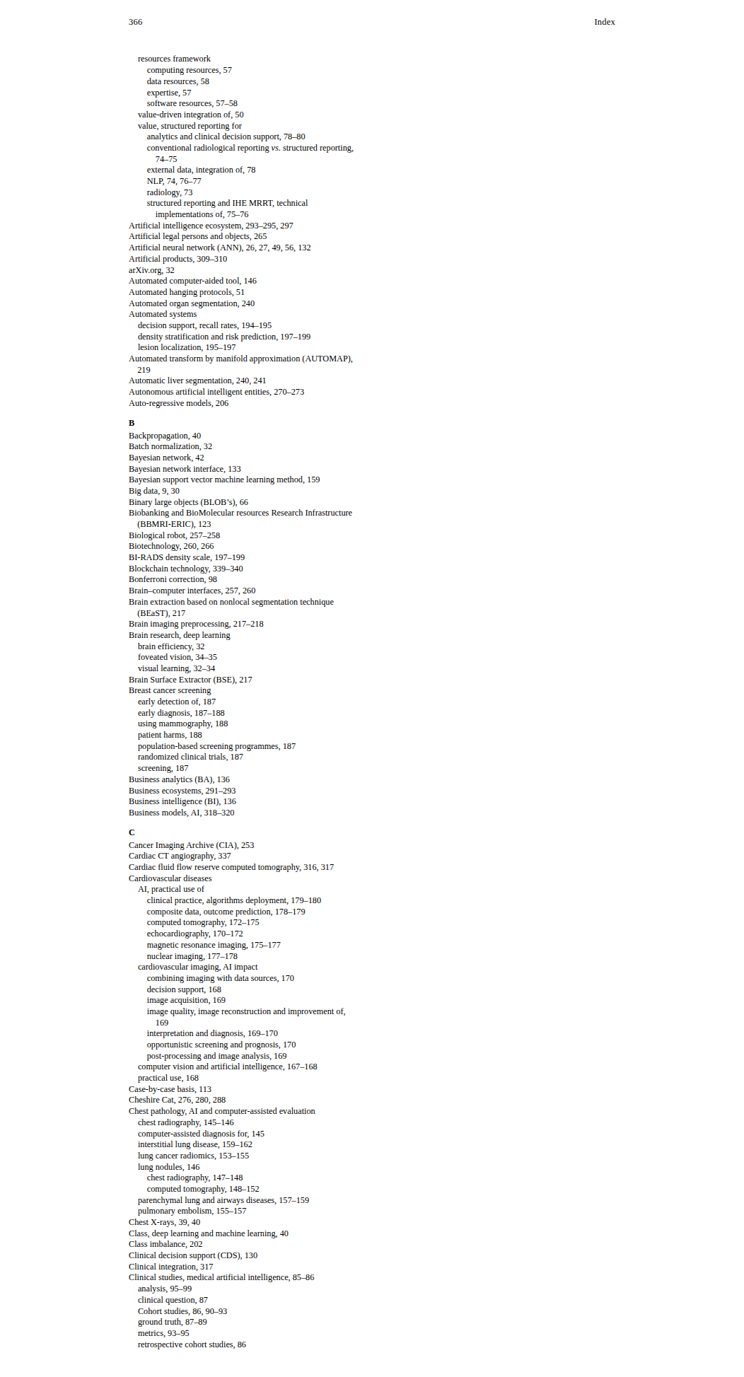366 Index
resources framework
computing resources, 57
data resources, 58
expertise, 57
software resources, 57–58
value-driven integration of, 50
value, structured reporting for
analytics and clinical decision support, 78–80
conventional radiological reporting vs. structured reporting, 74–75
external data, integration of, 78
NLP, 74, 76–77
radiology, 73
structured reporting and IHE MRRT, technical implementations of, 75–76
Artificial intelligence ecosystem, 293–295, 297
Artificial legal persons and objects, 265
Artificial neural network (ANN), 26, 27, 49, 56, 132
Artificial products, 309–310
arXiv.org, 32
Automated computer-aided tool, 146
Automated hanging protocols, 51
Automated organ segmentation, 240
Automated systems
decision support, recall rates, 194–195
density stratification and risk prediction, 197–199
lesion localization, 195–197
Automated transform by manifold approximation (AUTOMAP), 219
Automatic liver segmentation, 240, 241
Autonomous artificial intelligent entities, 270–273
Auto-regressive models, 206
B
Backpropagation, 40
Batch normalization, 32
Bayesian network, 42
Bayesian network interface, 133
Bayesian support vector machine learning method, 159
Big data, 9, 30
Binary large objects (BLOB’s), 66
Biobanking and BioMolecular resources Research Infrastructure (BBMRI-ERIC), 123
Biological robot, 257–258
Biotechnology, 260, 266
BI-RADS density scale, 197–199
Blockchain technology, 339–340
Bonferroni correction, 98
Brain–computer interfaces, 257, 260
Brain extraction based on nonlocal segmentation technique (BEaST), 217
Brain imaging preprocessing, 217–218
Brain research, deep learning
brain efficiency, 32
foveated vision, 34–35
visual learning, 32–34
Brain Surface Extractor (BSE), 217
Breast cancer screening
early detection of, 187
early diagnosis, 187–188
using mammography, 188
patient harms, 188
population-based screening programmes, 187
randomized clinical trials, 187
screening, 187
Business analytics (BA), 136
Business ecosystems, 291–293
Business intelligence (BI), 136
Business models, AI, 318–320
C
Cancer Imaging Archive (CIA), 253
Cardiac CT angiography, 337
Cardiac fluid flow reserve computed tomography, 316, 317
Cardiovascular diseases
AI, practical use of
clinical practice, algorithms deployment, 179–180
composite data, outcome prediction, 178–179
computed tomography, 172–175
echocardiography, 170–172
magnetic resonance imaging, 175–177
nuclear imaging, 177–178
cardiovascular imaging, AI impact
combining imaging with data sources, 170
decision support, 168
image acquisition, 169
image quality, image reconstruction and improvement of, 169
interpretation and diagnosis, 169–170
opportunistic screening and prognosis, 170
post-processing and image analysis, 169
computer vision and artificial intelligence, 167–168
practical use, 168
Case-by-case basis, 113
Cheshire Cat, 276, 280, 288
Chest pathology, AI and computer-assisted evaluation
chest radiography, 145–146
computer-assisted diagnosis for, 145
interstitial lung disease, 159–162
lung cancer radiomics, 153–155
lung nodules, 146
chest radiography, 147–148
computed tomography, 148–152
parenchymal lung and airways diseases, 157–159
pulmonary embolism, 155–157
Chest X-rays, 39, 40
Class, deep learning and machine learning, 40
Class imbalance, 202
Clinical decision support (CDS), 130
Clinical integration, 317
Clinical studies, medical artificial intelligence, 85–86
analysis, 95–99
clinical question, 87
Cohort studies, 86, 90–93
ground truth, 87–89
metrics, 93–95
retrospective cohort studies, 86